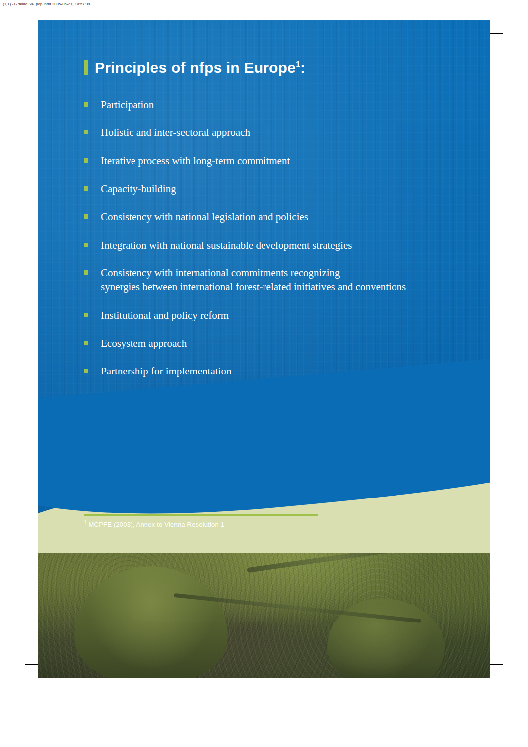(1,1) -1- sklad_v4_pop.indd 2005-06-21, 10:57:39
Principles of nfps in Europe1:
Participation
Holistic and inter-sectoral approach
Iterative process with long-term commitment
Capacity-building
Consistency with national legislation and policies
Integration with national sustainable development strategies
Consistency with international commitments recognizing
synergies between international forest-related initiatives and conventions
Institutional and policy reform
Ecosystem approach
Partnership for implementation
Raising awareness
1 MCPFE (2003), Annex to Vienna Resolution 1